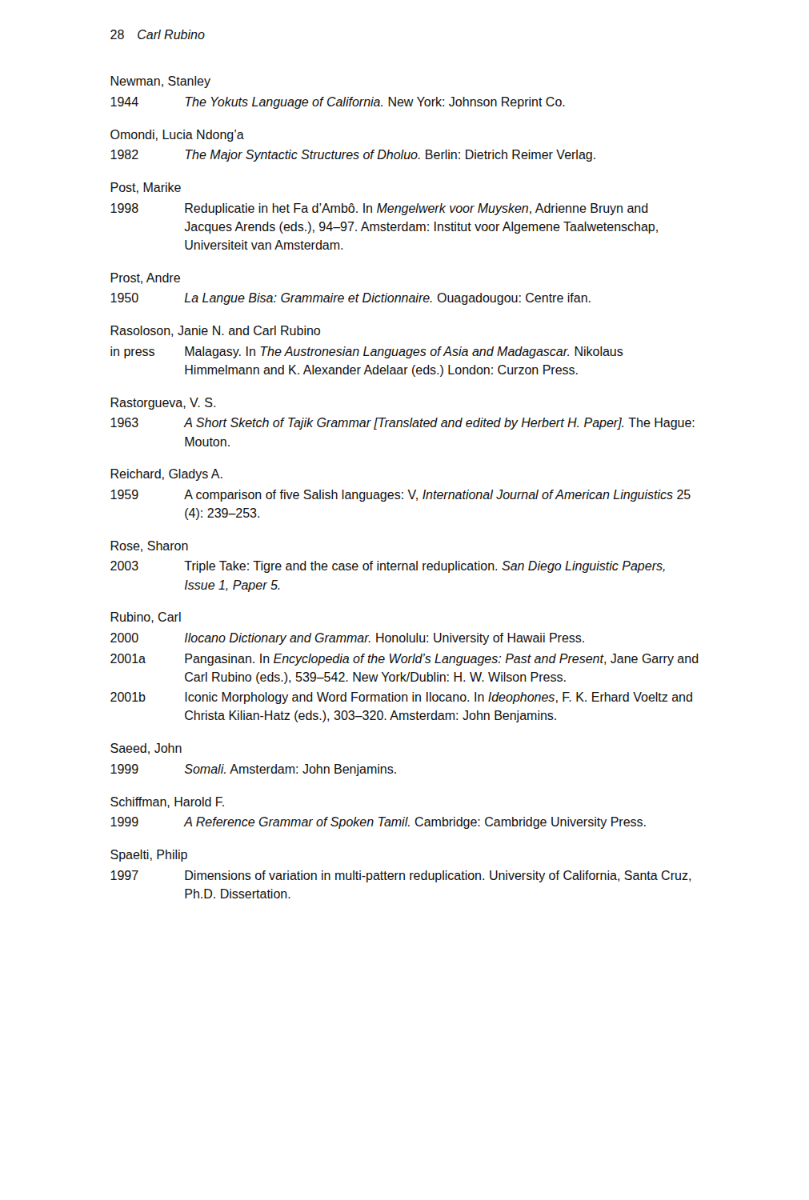28 Carl Rubino
Newman, Stanley
1944 The Yokuts Language of California. New York: Johnson Reprint Co.
Omondi, Lucia Ndong’a
1982 The Major Syntactic Structures of Dholuo. Berlin: Dietrich Reimer Verlag.
Post, Marike
1998 Reduplicatie in het Fa d’Ambô. In Mengelwerk voor Muysken, Adrienne Bruyn and Jacques Arends (eds.), 94–97. Amsterdam: Institut voor Algemene Taalwetenschap, Universiteit van Amsterdam.
Prost, Andre
1950 La Langue Bisa: Grammaire et Dictionnaire. Ouagadougou: Centre ifan.
Rasoloson, Janie N. and Carl Rubino
in press Malagasy. In The Austronesian Languages of Asia and Madagascar. Nikolaus Himmelmann and K. Alexander Adelaar (eds.) London: Curzon Press.
Rastorgueva, V. S.
1963 A Short Sketch of Tajik Grammar [Translated and edited by Herbert H. Paper]. The Hague: Mouton.
Reichard, Gladys A.
1959 A comparison of five Salish languages: V, International Journal of American Linguistics 25 (4): 239–253.
Rose, Sharon
2003 Triple Take: Tigre and the case of internal reduplication. San Diego Linguistic Papers, Issue 1, Paper 5.
Rubino, Carl
2000 Ilocano Dictionary and Grammar. Honolulu: University of Hawaii Press.
2001a Pangasinan. In Encyclopedia of the World’s Languages: Past and Present, Jane Garry and Carl Rubino (eds.), 539–542. New York/Dublin: H. W. Wilson Press.
2001b Iconic Morphology and Word Formation in Ilocano. In Ideophones, F. K. Erhard Voeltz and Christa Kilian-Hatz (eds.), 303–320. Amsterdam: John Benjamins.
Saeed, John
1999 Somali. Amsterdam: John Benjamins.
Schiffman, Harold F.
1999 A Reference Grammar of Spoken Tamil. Cambridge: Cambridge University Press.
Spaelti, Philip
1997 Dimensions of variation in multi-pattern reduplication. University of California, Santa Cruz, Ph.D. Dissertation.